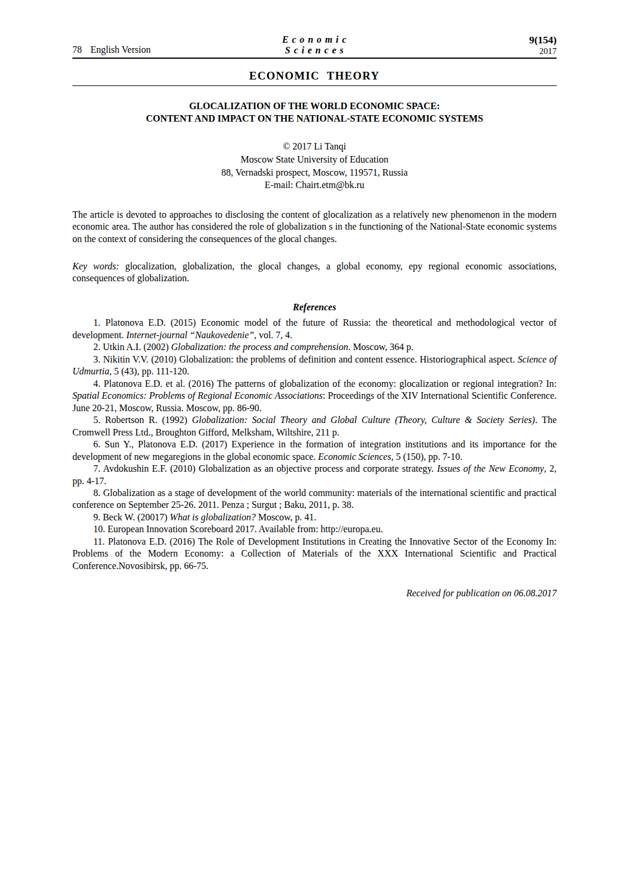78 English Version
E c o n o m i c
S c i e n c e s
9(154)
2017
ECONOMIC THEORY
GLOCALIZATION OF THE WORLD ECONOMIC SPACE:
CONTENT AND IMPACT ON THE NATIONAL-STATE ECONOMIC SYSTEMS
© 2017 Li Tanqi
Moscow State University of Education
88, Vernadski prospect, Moscow, 119571, Russia
E-mail: Chairt.etm@bk.ru
The article is devoted to approaches to disclosing the content of glocalization as a relatively new phenomenon in the modern economic area. The author has considered the role of globalization s in the functioning of the National-State economic systems on the context of considering the consequences of the glocal changes.
Key words: glocalization, globalization, the glocal changes, a global economy, epy regional economic associations, consequences of globalization.
References
1. Platonova E.D. (2015) Economic model of the future of Russia: the theoretical and methodological vector of development. Internet-journal “Naukovedenie”, vol. 7, 4.
2. Utkin A.I. (2002) Globalization: the process and comprehension. Moscow, 364 p.
3. Nikitin V.V. (2010) Globalization: the problems of definition and content essence. Historiographical aspect. Science of Udmurtia, 5 (43), pp. 111-120.
4. Platonova E.D. et al. (2016) The patterns of globalization of the economy: glocalization or regional integration? In: Spatial Economics: Problems of Regional Economic Associations: Proceedings of the XIV International Scientific Conference. June 20-21, Moscow, Russia. Moscow, pp. 86-90.
5. Robertson R. (1992) Globalization: Social Theory and Global Culture (Theory, Culture & Society Series). The Cromwell Press Ltd., Broughton Gifford, Melksham, Wiltshire, 211 p.
6. Sun Y., Platonova E.D. (2017) Experience in the formation of integration institutions and its importance for the development of new megaregions in the global economic space. Economic Sciences, 5 (150), pp. 7-10.
7. Avdokushin E.F. (2010) Globalization as an objective process and corporate strategy. Issues of the New Economy, 2, pp. 4-17.
8. Globalization as a stage of development of the world community: materials of the international scientific and practical conference on September 25-26. 2011. Penza ; Surgut ; Baku, 2011, p. 38.
9. Beck W. (20017) What is globalization? Moscow, p. 41.
10. European Innovation Scoreboard 2017. Available from: http://europa.eu.
11. Platonova E.D. (2016) The Role of Development Institutions in Creating the Innovative Sector of the Economy In: Problems of the Modern Economy: a Collection of Materials of the XXX International Scientific and Practical Conference.Novosibirsk, pp. 66-75.
Received for publication on 06.08.2017